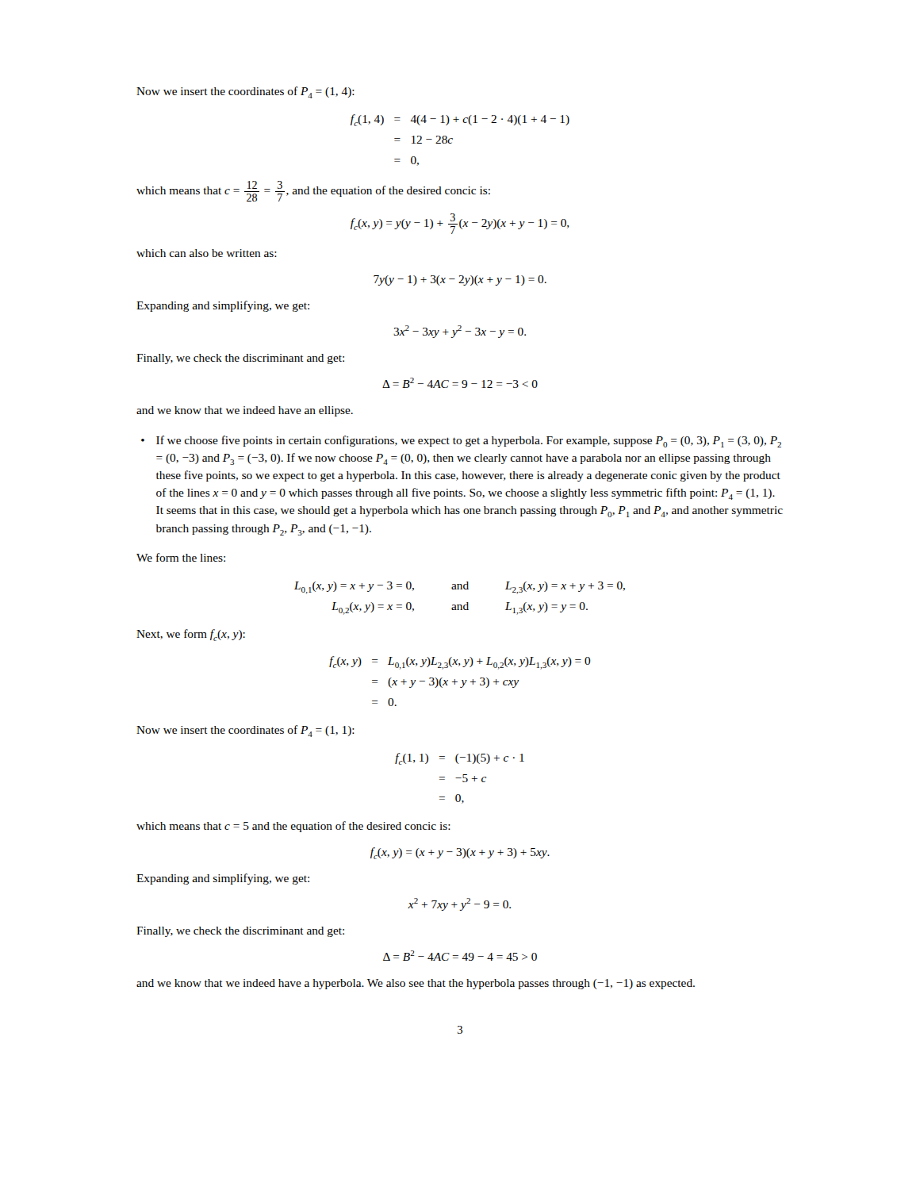Now we insert the coordinates of P4 = (1, 4):
| f c (1, 4) | = | 4(4 − 1) + c (1 − 2 · 4)(1 + 4 − 1) |
| | = | 12 − 28 c |
| | = | 0, |
which means that c = 1228 = 37, and the equation of the desired concic is:
fc(x, y) = y(y − 1) + 37(x − 2y)(x + y − 1) = 0,
which can also be written as:
7y(y − 1) + 3(x − 2y)(x + y − 1) = 0.
Expanding and simplifying, we get:
3x2 − 3xy + y2 − 3x − y = 0.
Finally, we check the discriminant and get:
Δ = B2 − 4AC = 9 − 12 = −3 < 0
and we know that we indeed have an ellipse.
If we choose five points in certain configurations, we expect to get a hyperbola. For example, suppose P0 = (0, 3), P1 = (3, 0), P2 = (0, −3) and P3 = (−3, 0). If we now choose P4 = (0, 0), then we clearly cannot have a parabola nor an ellipse passing through these five points, so we expect to get a hyperbola. In this case, however, there is already a degenerate conic given by the product of the lines x = 0 and y = 0 which passes through all five points. So, we choose a slightly less symmetric fifth point: P4 = (1, 1). It seems that in this case, we should get a hyperbola which has one branch passing through P0, P1 and P4, and another symmetric branch passing through P2, P3, and (−1, −1).
We form the lines:
| L 0,1 ( x , y ) = x + y − 3 = 0, | and | L 2,3 ( x , y ) = x + y + 3 = 0, |
| L 0,2 ( x , y ) = x = 0, | and | L 1,3 ( x , y ) = y = 0. |
Next, we form fc(x, y):
| f c ( x , y ) | = | L 0,1 ( x , y ) L 2,3 ( x , y ) + L 0,2 ( x , y ) L 1,3 ( x , y ) = 0 |
| | = | ( x + y − 3)( x + y + 3) + cxy |
| | = | 0. |
Now we insert the coordinates of P4 = (1, 1):
| f c (1, 1) | = | (−1)(5) + c · 1 |
| | = | −5 + c |
| | = | 0, |
which means that c = 5 and the equation of the desired concic is:
fc(x, y) = (x + y − 3)(x + y + 3) + 5xy.
Expanding and simplifying, we get:
x2 + 7xy + y2 − 9 = 0.
Finally, we check the discriminant and get:
Δ = B2 − 4AC = 49 − 4 = 45 > 0
and we know that we indeed have a hyperbola. We also see that the hyperbola passes through (−1, −1) as expected.
3